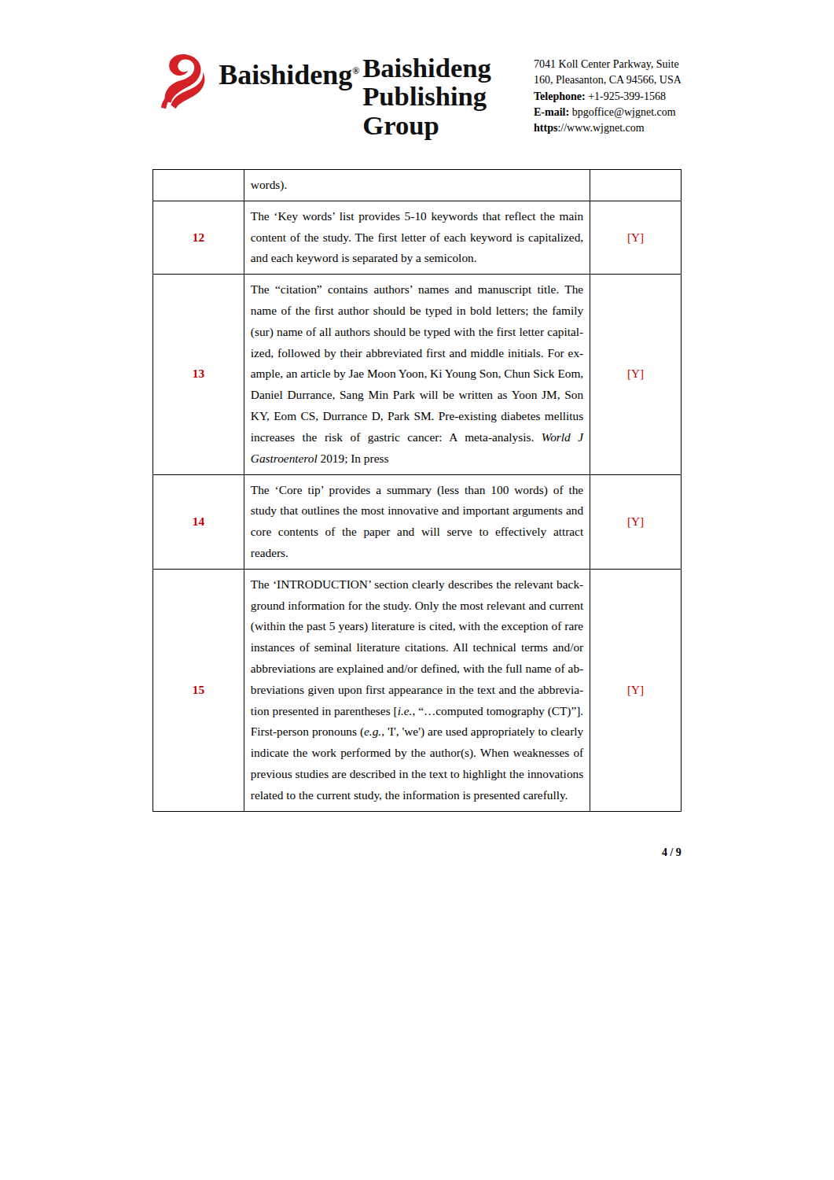Baishideng®
Baishideng Publishing Group
7041 Koll Center Parkway, Suite
160, Pleasanton, CA 94566, USA
Telephone: +1-925-399-1568
E-mail: bpgoffice@wjgnet.com
https://www.wjgnet.com
| | words). | |
| 12 | The ‘Key words’ list provides 5-10 keywords that reflect the main content of the study. The first letter of each keyword is capitalized, and each keyword is separated by a semicolon. | [Y] |
| 13 | The “citation” contains authors’ names and manuscript title. The name of the first author should be typed in bold letters; the family (sur) name of all authors should be typed with the first letter capitalized, followed by their abbreviated first and middle initials. For example, an article by Jae Moon Yoon, Ki Young Son, Chun Sick Eom, Daniel Durrance, Sang Min Park will be written as Yoon JM, Son KY, Eom CS, Durrance D, Park SM. Pre-existing diabetes mellitus increases the risk of gastric cancer: A meta-analysis. World J Gastroenterol 2019; In press | [Y] |
| 14 | The ‘Core tip’ provides a summary (less than 100 words) of the study that outlines the most innovative and important arguments and core contents of the paper and will serve to effectively attract readers. | [Y] |
| 15 | The ‘INTRODUCTION’ section clearly describes the relevant background information for the study. Only the most relevant and current (within the past 5 years) literature is cited, with the exception of rare instances of seminal literature citations. All technical terms and/or abbreviations are explained and/or defined, with the full name of abbreviations given upon first appearance in the text and the abbreviation presented in parentheses [ i.e. , “…computed tomography (CT)”]. First-person pronouns ( e.g. , 'I', 'we') are used appropriately to clearly indicate the work performed by the author(s). When weaknesses of previous studies are described in the text to highlight the innovations related to the current study, the information is presented carefully. | [Y] |
4 / 9